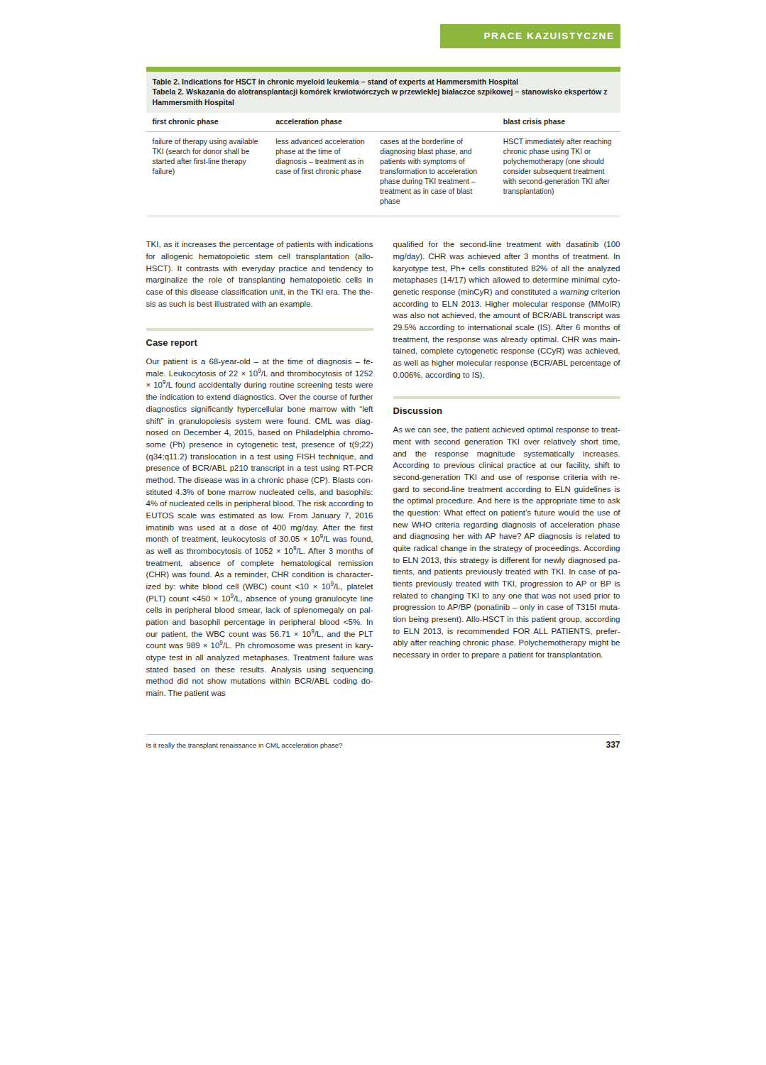PRACE KAZUISTYCZNE
Table 2. Indications for HSCT in chronic myeloid leukemia – stand of experts at Hammersmith Hospital
Tabela 2. Wskazania do alotransplantacji komórek krwiotwórczych w przewlekłej białaczce szpikowej – stanowisko ekspertów z Hammersmith Hospital
| first chronic phase | acceleration phase | | blast crisis phase |
| --- | --- | --- | --- |
| failure of therapy using available TKI (search for donor shall be started after first-line therapy failure) | less advanced acceleration phase at the time of diagnosis – treatment as in case of first chronic phase | cases at the borderline of diagnosing blast phase, and patients with symptoms of transformation to acceleration phase during TKI treatment – treatment as in case of blast phase | HSCT immediately after reaching chronic phase using TKI or polychemotherapy (one should consider subsequent treatment with second-generation TKI after transplantation) |
TKI, as it increases the percentage of patients with indications for allogenic hematopoietic stem cell transplantation (allo-HSCT). It contrasts with everyday practice and tendency to marginalize the role of transplanting hematopoietic cells in case of this disease classification unit, in the TKI era. The thesis as such is best illustrated with an example.
Case report
Our patient is a 68-year-old – at the time of diagnosis – female. Leukocytosis of 22 × 109/L and thrombocytosis of 1252 × 109/L found accidentally during routine screening tests were the indication to extend diagnostics. Over the course of further diagnostics significantly hypercellular bone marrow with “left shift” in granulopoiesis system were found. CML was diagnosed on December 4, 2015, based on Philadelphia chromosome (Ph) presence in cytogenetic test, presence of t(9;22)(q34;q11.2) translocation in a test using FISH technique, and presence of BCR/ABL p210 transcript in a test using RT-PCR method. The disease was in a chronic phase (CP). Blasts constituted 4.3% of bone marrow nucleated cells, and basophils: 4% of nucleated cells in peripheral blood. The risk according to EUTOS scale was estimated as low. From January 7, 2016 imatinib was used at a dose of 400 mg/day. After the first month of treatment, leukocytosis of 30.05 × 109/L was found, as well as thrombocytosis of 1052 × 109/L. After 3 months of treatment, absence of complete hematological remission (CHR) was found. As a reminder, CHR condition is characterized by: white blood cell (WBC) count <10 × 109/L, platelet (PLT) count <450 × 109/L, absence of young granulocyte line cells in peripheral blood smear, lack of splenomegaly on palpation and basophil percentage in peripheral blood <5%. In our patient, the WBC count was 56.71 × 109/L, and the PLT count was 989 × 109/L. Ph chromosome was present in karyotype test in all analyzed metaphases. Treatment failure was stated based on these results. Analysis using sequencing method did not show mutations within BCR/ABL coding domain. The patient was
qualified for the second-line treatment with dasatinib (100 mg/day). CHR was achieved after 3 months of treatment. In karyotype test, Ph+ cells constituted 82% of all the analyzed metaphases (14/17) which allowed to determine minimal cytogenetic response (minCyR) and constituted a warning criterion according to ELN 2013. Higher molecular response (MMoIR) was also not achieved, the amount of BCR/ABL transcript was 29.5% according to international scale (IS). After 6 months of treatment, the response was already optimal. CHR was maintained, complete cytogenetic response (CCyR) was achieved, as well as higher molecular response (BCR/ABL percentage of 0.006%, according to IS).
Discussion
As we can see, the patient achieved optimal response to treatment with second generation TKI over relatively short time, and the response magnitude systematically increases. According to previous clinical practice at our facility, shift to second-generation TKI and use of response criteria with regard to second-line treatment according to ELN guidelines is the optimal procedure. And here is the appropriate time to ask the question: What effect on patient’s future would the use of new WHO criteria regarding diagnosis of acceleration phase and diagnosing her with AP have? AP diagnosis is related to quite radical change in the strategy of proceedings. According to ELN 2013, this strategy is different for newly diagnosed patients, and patients previously treated with TKI. In case of patients previously treated with TKI, progression to AP or BP is related to changing TKI to any one that was not used prior to progression to AP/BP (ponatinib – only in case of T315I mutation being present). Allo-HSCT in this patient group, according to ELN 2013, is recommended FOR ALL PATIENTS, preferably after reaching chronic phase. Polychemotherapy might be necessary in order to prepare a patient for transplantation.
Is it really the transplant renaissance in CML acceleration phase?
337